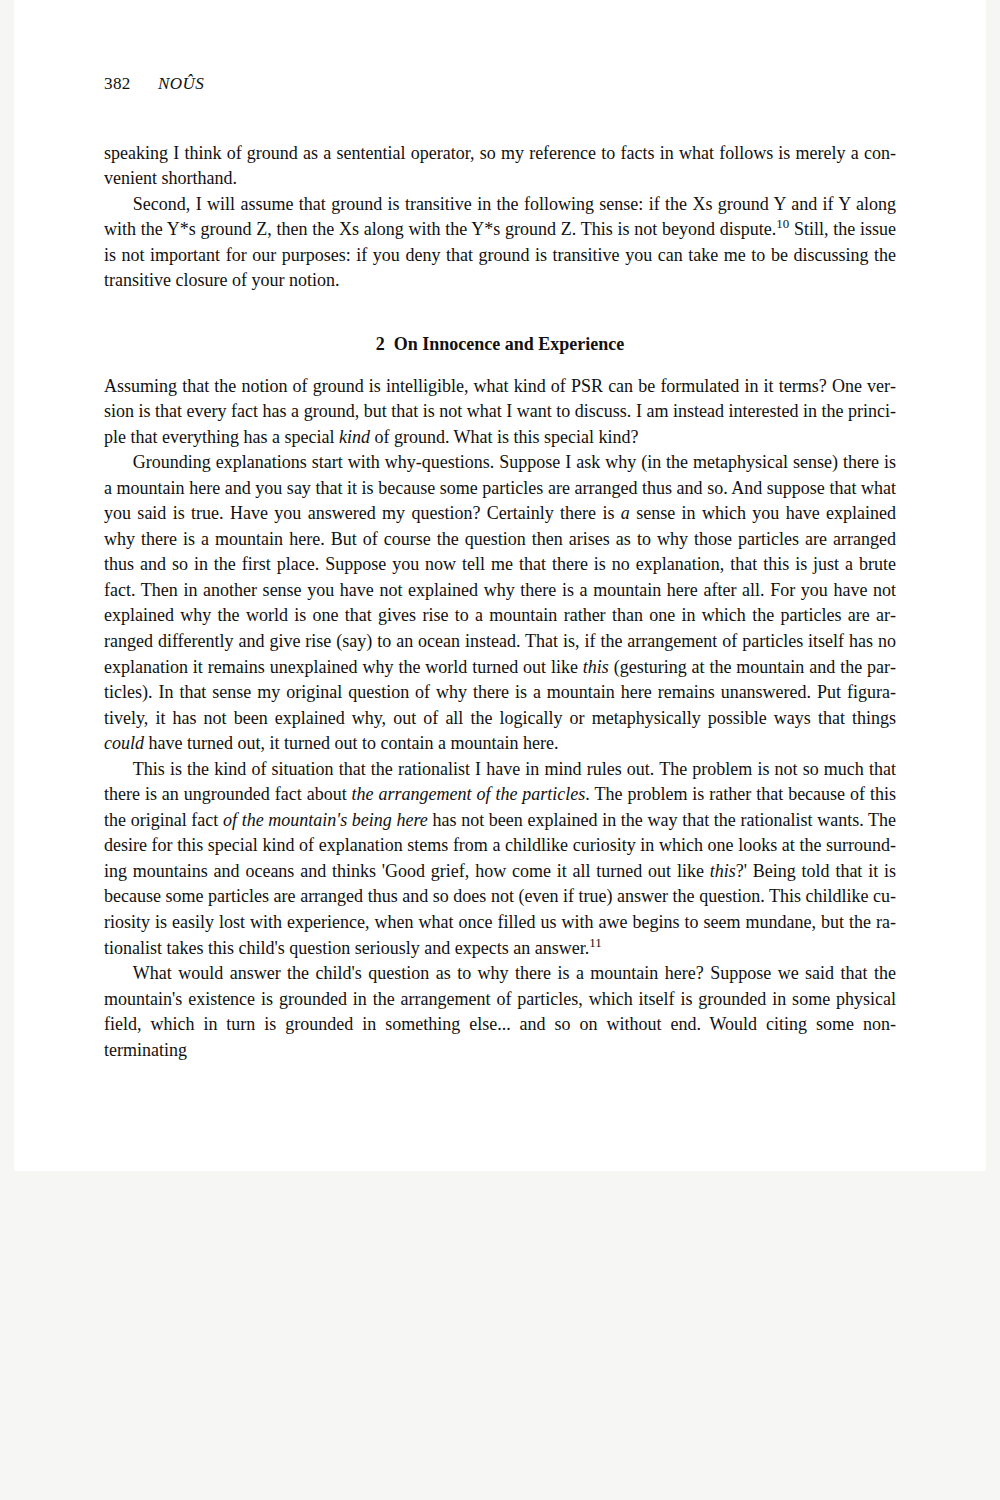382 NOÛS
speaking I think of ground as a sentential operator, so my reference to facts in what follows is merely a convenient shorthand.
Second, I will assume that ground is transitive in the following sense: if the Xs ground Y and if Y along with the Y*s ground Z, then the Xs along with the Y*s ground Z. This is not beyond dispute.10 Still, the issue is not important for our purposes: if you deny that ground is transitive you can take me to be discussing the transitive closure of your notion.
2 On Innocence and Experience
Assuming that the notion of ground is intelligible, what kind of PSR can be formulated in it terms? One version is that every fact has a ground, but that is not what I want to discuss. I am instead interested in the principle that everything has a special kind of ground. What is this special kind?
Grounding explanations start with why-questions. Suppose I ask why (in the metaphysical sense) there is a mountain here and you say that it is because some particles are arranged thus and so. And suppose that what you said is true. Have you answered my question? Certainly there is a sense in which you have explained why there is a mountain here. But of course the question then arises as to why those particles are arranged thus and so in the first place. Suppose you now tell me that there is no explanation, that this is just a brute fact. Then in another sense you have not explained why there is a mountain here after all. For you have not explained why the world is one that gives rise to a mountain rather than one in which the particles are arranged differently and give rise (say) to an ocean instead. That is, if the arrangement of particles itself has no explanation it remains unexplained why the world turned out like this (gesturing at the mountain and the particles). In that sense my original question of why there is a mountain here remains unanswered. Put figuratively, it has not been explained why, out of all the logically or metaphysically possible ways that things could have turned out, it turned out to contain a mountain here.
This is the kind of situation that the rationalist I have in mind rules out. The problem is not so much that there is an ungrounded fact about the arrangement of the particles. The problem is rather that because of this the original fact of the mountain's being here has not been explained in the way that the rationalist wants. The desire for this special kind of explanation stems from a childlike curiosity in which one looks at the surrounding mountains and oceans and thinks 'Good grief, how come it all turned out like this?' Being told that it is because some particles are arranged thus and so does not (even if true) answer the question. This childlike curiosity is easily lost with experience, when what once filled us with awe begins to seem mundane, but the rationalist takes this child's question seriously and expects an answer.11
What would answer the child's question as to why there is a mountain here? Suppose we said that the mountain's existence is grounded in the arrangement of particles, which itself is grounded in some physical field, which in turn is grounded in something else... and so on without end. Would citing some non-terminating